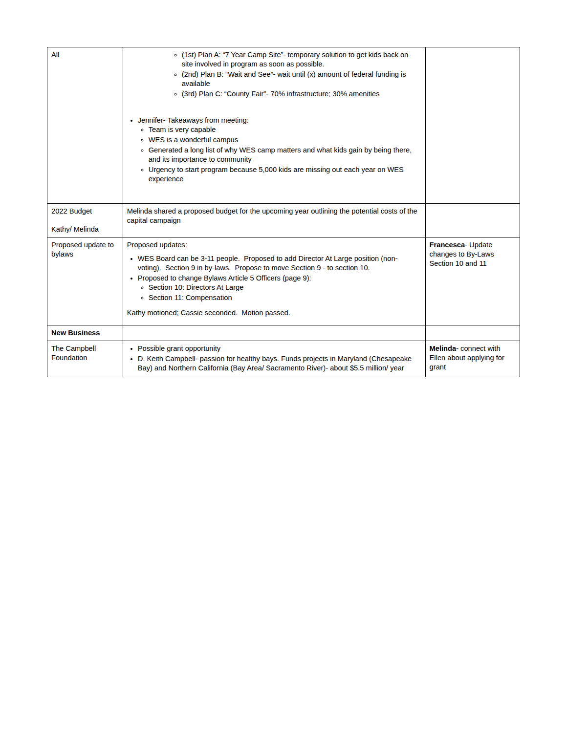| All | (1st) Plan A: “7 Year Camp Site”- temporary solution to get kids back on site involved in program as soon as possible. (2nd) Plan B: “Wait and See”- wait until (x) amount of federal funding is available (3rd) Plan C: “County Fair”- 70% infrastructure; 30% amenities Jennifer- Takeaways from meeting: Team is very capable WES is a wonderful campus Generated a long list of why WES camp matters and what kids gain by being there, and its importance to community Urgency to start program because 5,000 kids are missing out each year on WES experience | |
| 2022 Budget Kathy/ Melinda | Melinda shared a proposed budget for the upcoming year outlining the potential costs of the capital campaign | |
| Proposed update to bylaws | Proposed updates: WES Board can be 3-11 people. Proposed to add Director At Large position (non-voting). Section 9 in by-laws. Propose to move Section 9 - to section 10. Proposed to change Bylaws Article 5 Officers (page 9): Section 10: Directors At Large Section 11: Compensation Kathy motioned; Cassie seconded. Motion passed. | Francesca - Update changes to By-Laws Section 10 and 11 |
| New Business | | |
| The Campbell Foundation | Possible grant opportunity D. Keith Campbell- passion for healthy bays. Funds projects in Maryland (Chesapeake Bay) and Northern California (Bay Area/ Sacramento River)- about $5.5 million/ year | Melinda - connect with Ellen about applying for grant |